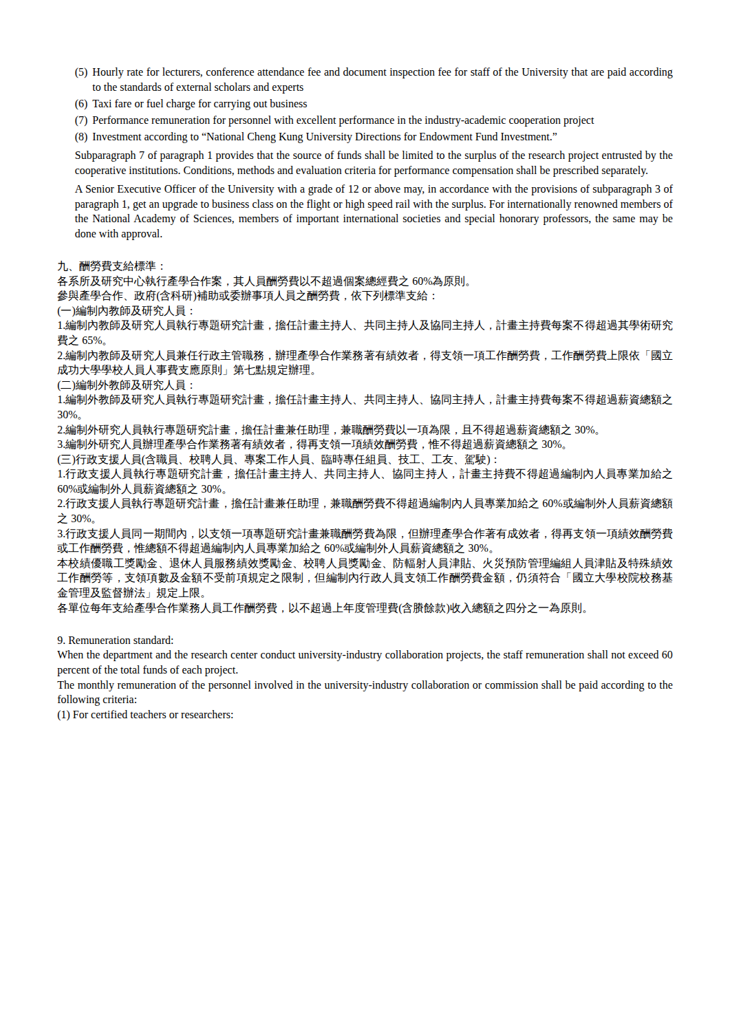(5) Hourly rate for lecturers, conference attendance fee and document inspection fee for staff of the University that are paid according to the standards of external scholars and experts
(6) Taxi fare or fuel charge for carrying out business
(7) Performance remuneration for personnel with excellent performance in the industry-academic cooperation project
(8) Investment according to “National Cheng Kung University Directions for Endowment Fund Investment.”
Subparagraph 7 of paragraph 1 provides that the source of funds shall be limited to the surplus of the research project entrusted by the cooperative institutions. Conditions, methods and evaluation criteria for performance compensation shall be prescribed separately.
A Senior Executive Officer of the University with a grade of 12 or above may, in accordance with the provisions of subparagraph 3 of paragraph 1, get an upgrade to business class on the flight or high speed rail with the surplus. For internationally renowned members of the National Academy of Sciences, members of important international societies and special honorary professors, the same may be done with approval.
九、酬勞費支給標準：
各系所及研究中心執行產學合作案，其人員酬勞費以不超過個案總經費之 60%為原則。
參與產學合作、政府(含科研)補助或委辦事項人員之酬勞費，依下列標準支給：
(一)編制內教師及研究人員：
1.編制內教師及研究人員執行專題研究計畫，擔任計畫主持人、共同主持人及協同主持人，計畫主持費每案不得超過其學術研究費之 65%。
2.編制內教師及研究人員兼任行政主管職務，辦理產學合作業務著有績效者，得支領一項工作酬勞費，工作酬勞費上限依「國立成功大學學校人員人事費支應原則」第七點規定辦理。
(二)編制外教師及研究人員：
1.編制外教師及研究人員執行專題研究計畫，擔任計畫主持人、共同主持人、協同主持人，計畫主持費每案不得超過薪資總額之 30%。
2.編制外研究人員執行專題研究計畫，擔任計畫兼任助理，兼職酬勞費以一項為限，且不得超過薪資總額之 30%。
3.編制外研究人員辦理產學合作業務著有績效者，得再支領一項績效酬勞費，惟不得超過薪資總額之 30%。
(三)行政支援人員(含職員、校聘人員、專案工作人員、臨時專任組員、技工、工友、駕駛)：
1.行政支援人員執行專題研究計畫，擔任計畫主持人、共同主持人、協同主持人，計畫主持費不得超過編制內人員專業加給之 60%或編制外人員薪資總額之 30%。
2.行政支援人員執行專題研究計畫，擔任計畫兼任助理，兼職酬勞費不得超過編制內人員專業加給之 60%或編制外人員薪資總額之 30%。
3.行政支援人員同一期間內，以支領一項專題研究計畫兼職酬勞費為限，但辦理產學合作著有成效者，得再支領一項績效酬勞費或工作酬勞費，惟總額不得超過編制內人員專業加給之 60%或編制外人員薪資總額之 30%。
本校績優職工獎勵金、退休人員服務績效獎勵金、校聘人員獎勵金、防輻射人員津貼、火災預防管理編組人員津貼及特殊績效工作酬勞等，支領項數及金額不受前項規定之限制，但編制內行政人員支領工作酬勞費金額，仍須符合「國立大學校院校務基金管理及監督辦法」規定上限。
各單位每年支給產學合作業務人員工作酬勞費，以不超過上年度管理費(含賸餘款)收入總額之四分之一為原則。
9. Remuneration standard:
When the department and the research center conduct university-industry collaboration projects, the staff remuneration shall not exceed 60 percent of the total funds of each project.
The monthly remuneration of the personnel involved in the university-industry collaboration or commission shall be paid according to the following criteria:
(1) For certified teachers or researchers: